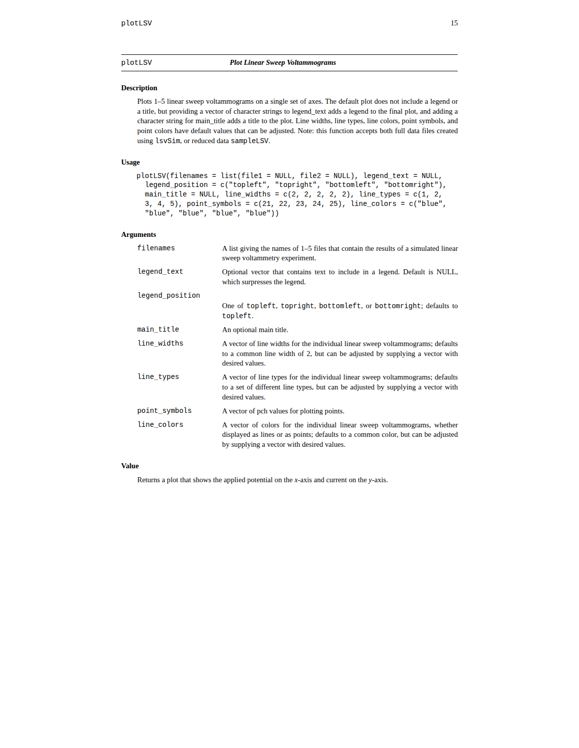plotLSV 15
plotLSV Plot Linear Sweep Voltammograms
Description
Plots 1–5 linear sweep voltammograms on a single set of axes. The default plot does not include a legend or a title, but providing a vector of character strings to legend_text adds a legend to the final plot, and adding a character string for main_title adds a title to the plot. Line widths, line types, line colors, point symbols, and point colors have default values that can be adjusted. Note: this function accepts both full data files created using lsvSim, or reduced data sampleLSV.
Usage
plotLSV(filenames = list(file1 = NULL, file2 = NULL), legend_text = NULL,
  legend_position = c("topleft", "topright", "bottomleft", "bottomright"),
  main_title = NULL, line_widths = c(2, 2, 2, 2, 2), line_types = c(1, 2,
  3, 4, 5), point_symbols = c(21, 22, 23, 24, 25), line_colors = c("blue",
  "blue", "blue", "blue", "blue"))
Arguments
filenames
A list giving the names of 1–5 files that contain the results of a simulated linear sweep voltammetry experiment.
legend_text
Optional vector that contains text to include in a legend. Default is NULL, which surpresses the legend.
legend_position
One of topleft, topright, bottomleft, or bottomright; defaults to topleft.
main_title
An optional main title.
line_widths
A vector of line widths for the individual linear sweep voltammograms; defaults to a common line width of 2, but can be adjusted by supplying a vector with desired values.
line_types
A vector of line types for the individual linear sweep voltammograms; defaults to a set of different line types, but can be adjusted by supplying a vector with desired values.
point_symbols
A vector of pch values for plotting points.
line_colors
A vector of colors for the individual linear sweep voltammograms, whether displayed as lines or as points; defaults to a common color, but can be adjusted by supplying a vector with desired values.
Value
Returns a plot that shows the applied potential on the x-axis and current on the y-axis.